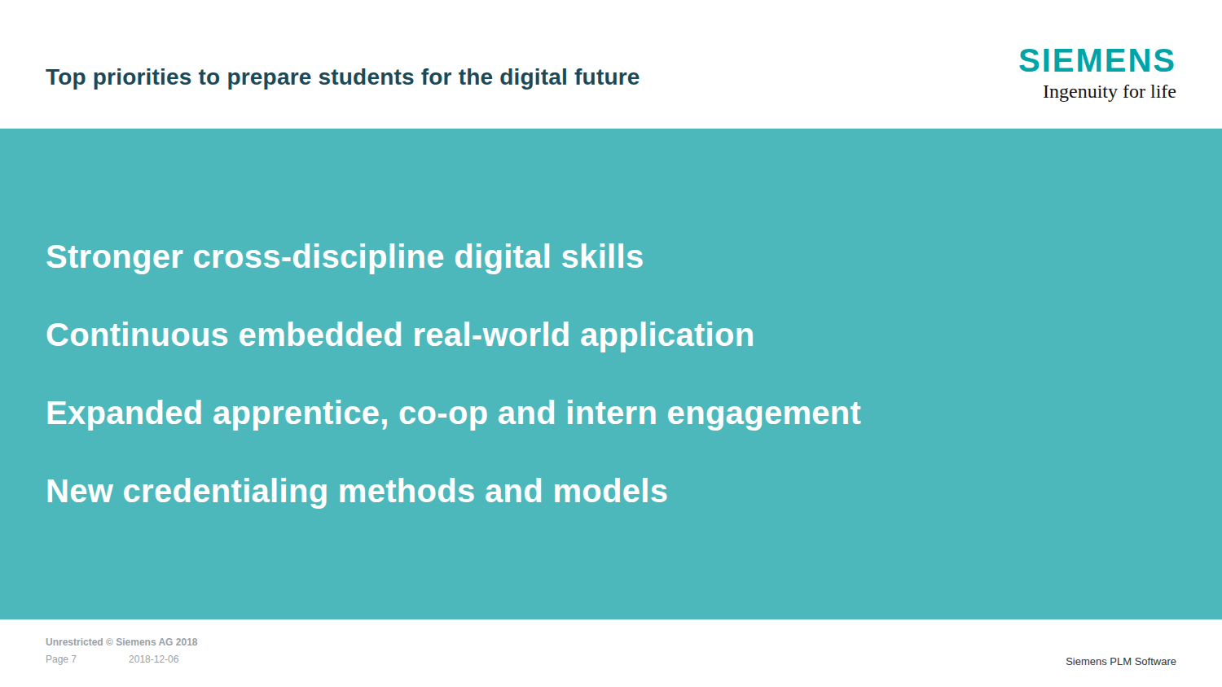Top priorities to prepare students for the digital future
SIEMENS
Ingenuity for life
Stronger cross-discipline digital skills
Continuous embedded real-world application
Expanded apprentice, co-op and intern engagement
New credentialing methods and models
Unrestricted © Siemens AG 2018
Page 7 2018-12-06
Siemens PLM Software